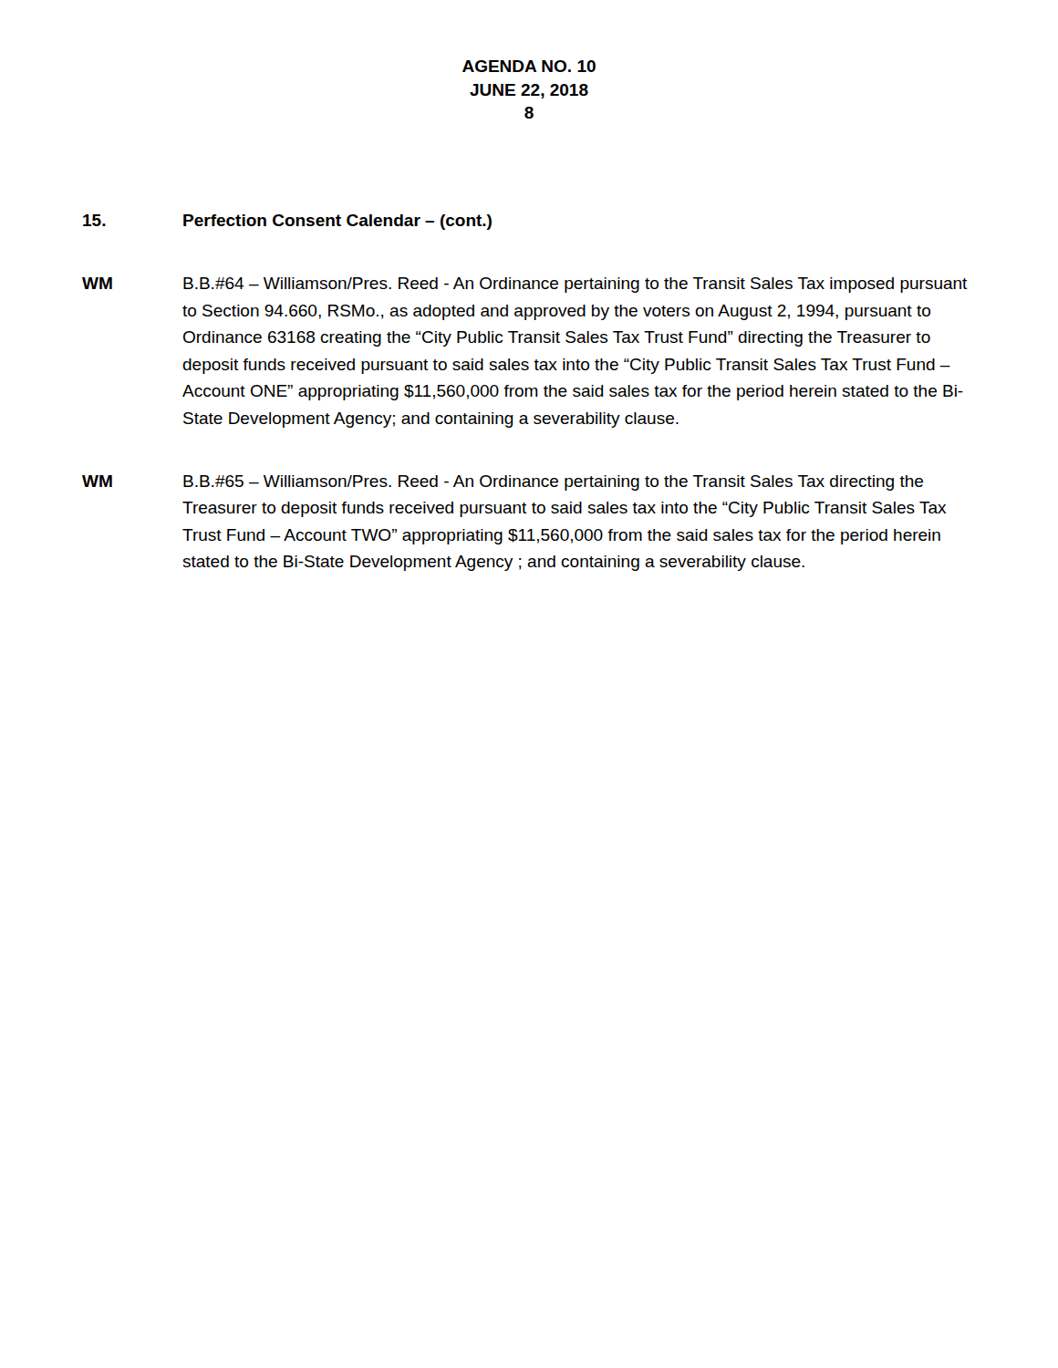AGENDA NO. 10
JUNE 22, 2018
8
15.
Perfection Consent Calendar – (cont.)
WM
B.B.#64 – Williamson/Pres. Reed - An Ordinance pertaining to the Transit Sales Tax imposed pursuant to Section 94.660, RSMo., as adopted and approved by the voters on August 2, 1994, pursuant to Ordinance 63168 creating the “City Public Transit Sales Tax Trust Fund” directing the Treasurer to deposit funds received pursuant to said sales tax into the “City Public Transit Sales Tax Trust Fund – Account ONE” appropriating $11,560,000 from the said sales tax for the period herein stated to the Bi-State Development Agency; and containing a severability clause.
WM
B.B.#65 – Williamson/Pres. Reed - An Ordinance pertaining to the Transit Sales Tax directing the Treasurer to deposit funds received pursuant to said sales tax into the “City Public Transit Sales Tax Trust Fund – Account TWO” appropriating $11,560,000 from the said sales tax for the period herein stated to the Bi-State Development Agency ; and containing a severability clause.